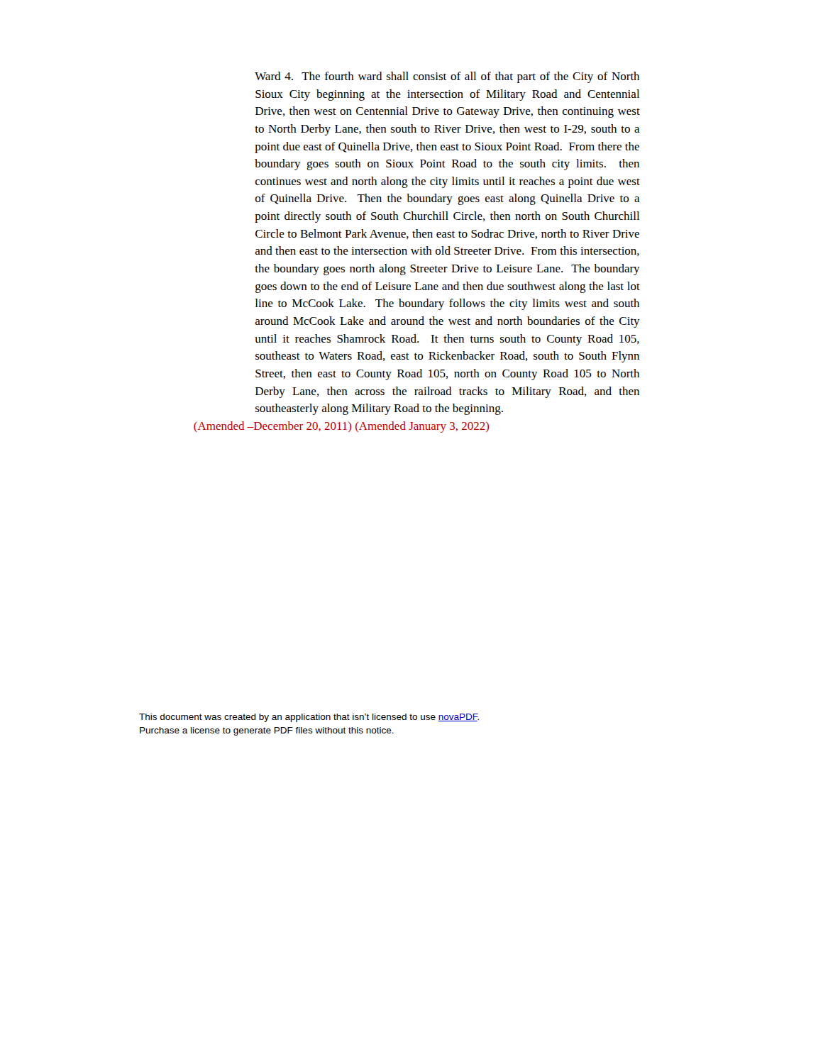Ward 4. The fourth ward shall consist of all of that part of the City of North Sioux City beginning at the intersection of Military Road and Centennial Drive, then west on Centennial Drive to Gateway Drive, then continuing west to North Derby Lane, then south to River Drive, then west to I-29, south to a point due east of Quinella Drive, then east to Sioux Point Road. From there the boundary goes south on Sioux Point Road to the south city limits. then continues west and north along the city limits until it reaches a point due west of Quinella Drive. Then the boundary goes east along Quinella Drive to a point directly south of South Churchill Circle, then north on South Churchill Circle to Belmont Park Avenue, then east to Sodrac Drive, north to River Drive and then east to the intersection with old Streeter Drive. From this intersection, the boundary goes north along Streeter Drive to Leisure Lane. The boundary goes down to the end of Leisure Lane and then due southwest along the last lot line to McCook Lake. The boundary follows the city limits west and south around McCook Lake and around the west and north boundaries of the City until it reaches Shamrock Road. It then turns south to County Road 105, southeast to Waters Road, east to Rickenbacker Road, south to South Flynn Street, then east to County Road 105, north on County Road 105 to North Derby Lane, then across the railroad tracks to Military Road, and then southeasterly along Military Road to the beginning.
(Amended –December 20, 2011) (Amended January 3, 2022)
This document was created by an application that isn’t licensed to use novaPDF.
Purchase a license to generate PDF files without this notice.